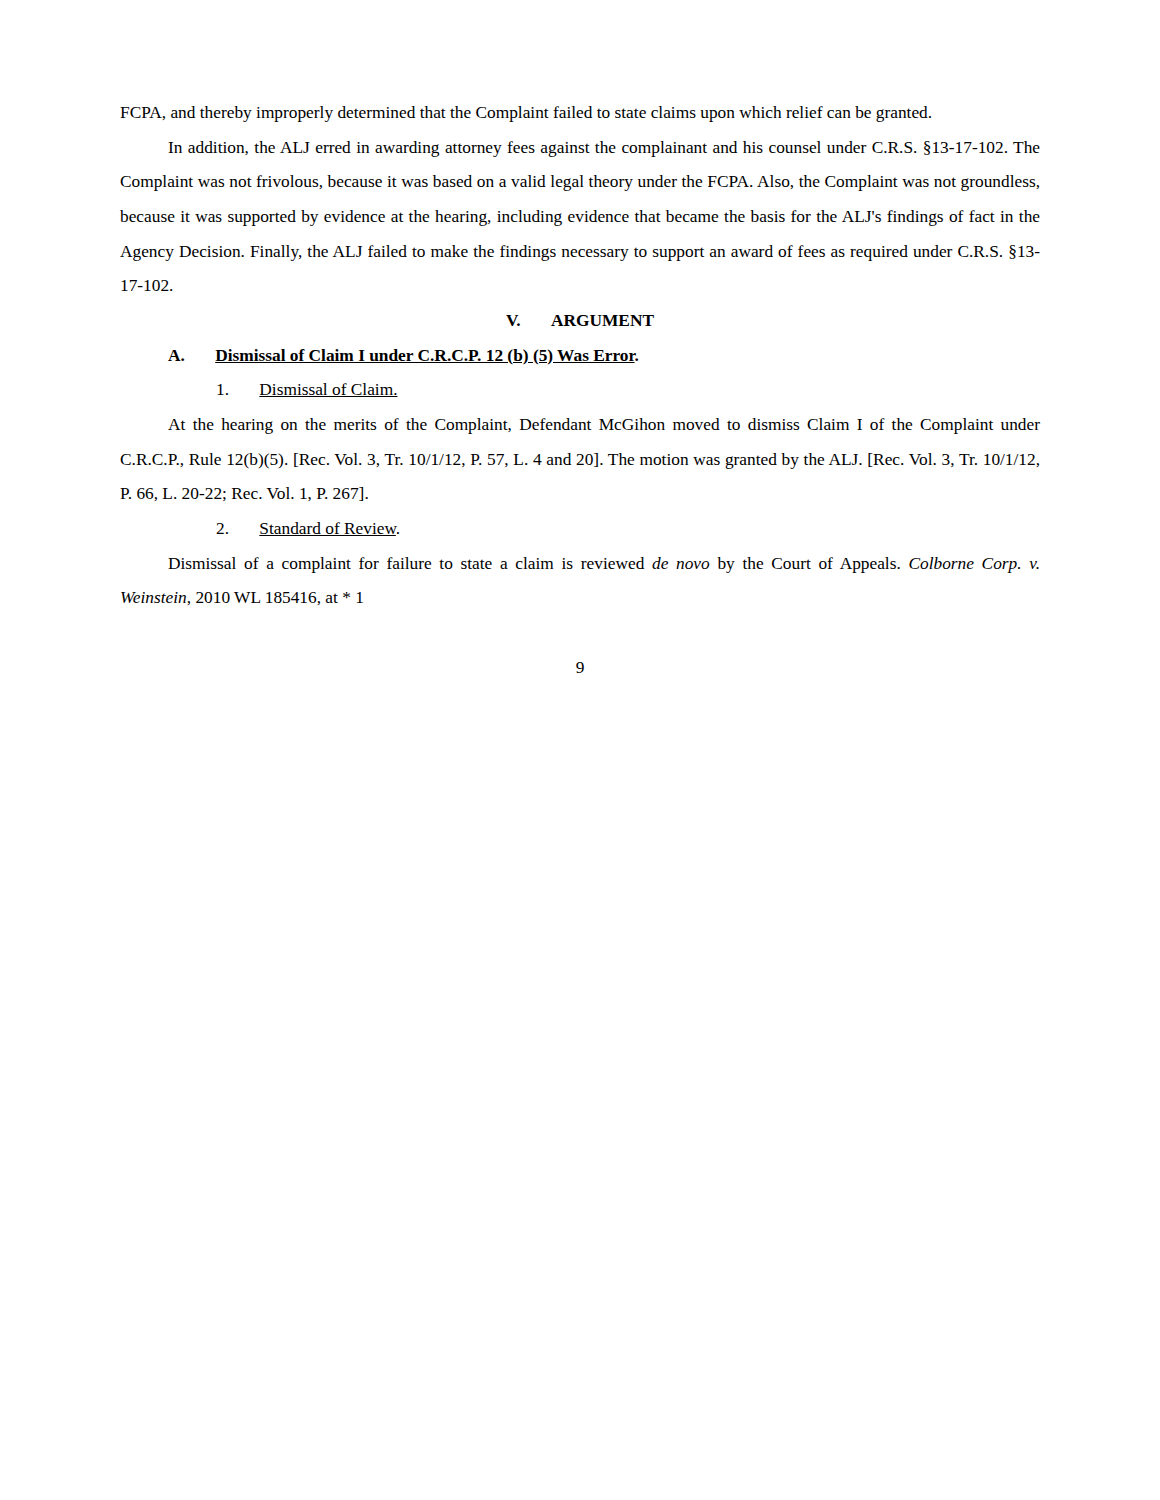FCPA, and thereby improperly determined that the Complaint failed to state claims upon which relief can be granted.
In addition, the ALJ erred in awarding attorney fees against the complainant and his counsel under C.R.S. §13-17-102. The Complaint was not frivolous, because it was based on a valid legal theory under the FCPA. Also, the Complaint was not groundless, because it was supported by evidence at the hearing, including evidence that became the basis for the ALJ's findings of fact in the Agency Decision. Finally, the ALJ failed to make the findings necessary to support an award of fees as required under C.R.S. §13-17-102.
V. ARGUMENT
A. Dismissal of Claim I under C.R.C.P. 12 (b) (5) Was Error.
1. Dismissal of Claim.
At the hearing on the merits of the Complaint, Defendant McGihon moved to dismiss Claim I of the Complaint under C.R.C.P., Rule 12(b)(5). [Rec. Vol. 3, Tr. 10/1/12, P. 57, L. 4 and 20]. The motion was granted by the ALJ. [Rec. Vol. 3, Tr. 10/1/12, P. 66, L. 20-22; Rec. Vol. 1, P. 267].
2. Standard of Review.
Dismissal of a complaint for failure to state a claim is reviewed de novo by the Court of Appeals. Colborne Corp. v. Weinstein, 2010 WL 185416, at * 1
9